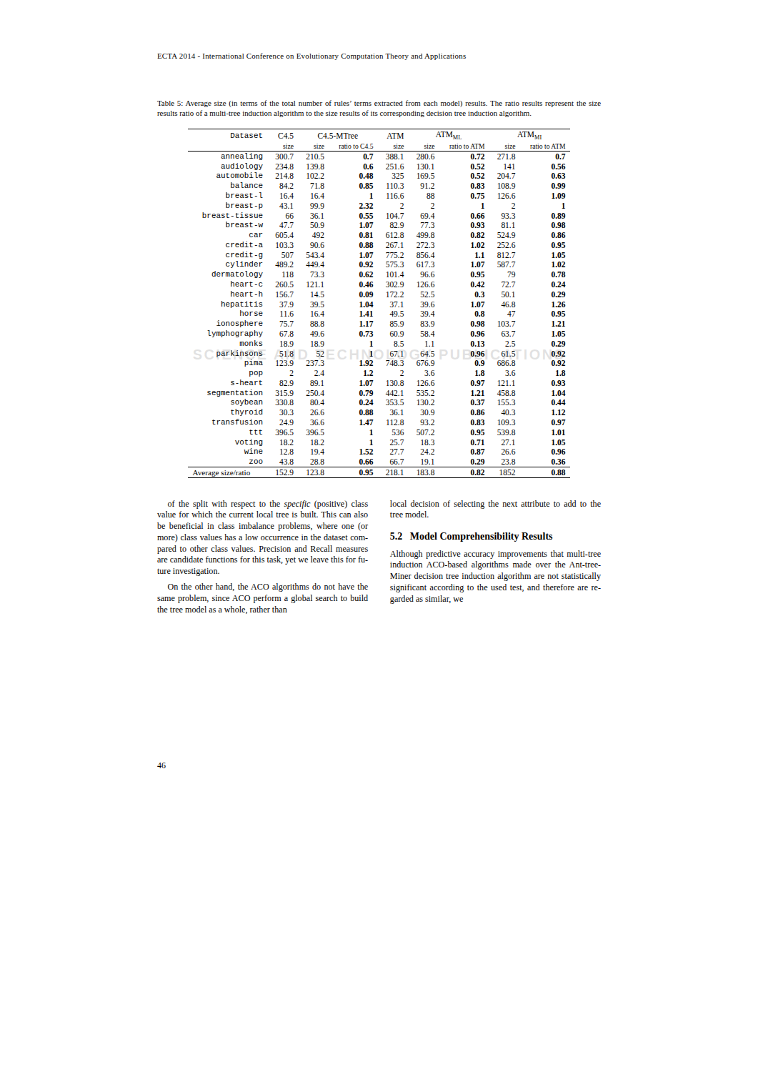ECTA 2014 - International Conference on Evolutionary Computation Theory and Applications
Table 5: Average size (in terms of the total number of rules’ terms extracted from each model) results. The ratio results represent the size results ratio of a multi-tree induction algorithm to the size results of its corresponding decision tree induction algorithm.
| Dataset | C4.5 | C4.5-MTree | ATM | ATM ML | ATM MI |
| | size | size | ratio to C4.5 | size | size | ratio to ATM | size | ratio to ATM |
| annealing | 300.7 | 210.5 | 0.7 | 388.1 | 280.6 | 0.72 | 271.8 | 0.7 |
| audiology | 234.8 | 139.8 | 0.6 | 251.6 | 130.1 | 0.52 | 141 | 0.56 |
| automobile | 214.8 | 102.2 | 0.48 | 325 | 169.5 | 0.52 | 204.7 | 0.63 |
| balance | 84.2 | 71.8 | 0.85 | 110.3 | 91.2 | 0.83 | 108.9 | 0.99 |
| breast-l | 16.4 | 16.4 | 1 | 116.6 | 88 | 0.75 | 126.6 | 1.09 |
| breast-p | 43.1 | 99.9 | 2.32 | 2 | 2 | 1 | 2 | 1 |
| breast-tissue | 66 | 36.1 | 0.55 | 104.7 | 69.4 | 0.66 | 93.3 | 0.89 |
| breast-w | 47.7 | 50.9 | 1.07 | 82.9 | 77.3 | 0.93 | 81.1 | 0.98 |
| car | 605.4 | 492 | 0.81 | 612.8 | 499.8 | 0.82 | 524.9 | 0.86 |
| credit-a | 103.3 | 90.6 | 0.88 | 267.1 | 272.3 | 1.02 | 252.6 | 0.95 |
| credit-g | 507 | 543.4 | 1.07 | 775.2 | 856.4 | 1.1 | 812.7 | 1.05 |
| cylinder | 489.2 | 449.4 | 0.92 | 575.3 | 617.3 | 1.07 | 587.7 | 1.02 |
| dermatology | 118 | 73.3 | 0.62 | 101.4 | 96.6 | 0.95 | 79 | 0.78 |
| heart-c | 260.5 | 121.1 | 0.46 | 302.9 | 126.6 | 0.42 | 72.7 | 0.24 |
| heart-h | 156.7 | 14.5 | 0.09 | 172.2 | 52.5 | 0.3 | 50.1 | 0.29 |
| hepatitis | 37.9 | 39.5 | 1.04 | 37.1 | 39.6 | 1.07 | 46.8 | 1.26 |
| horse | 11.6 | 16.4 | 1.41 | 49.5 | 39.4 | 0.8 | 47 | 0.95 |
| ionosphere | 75.7 | 88.8 | 1.17 | 85.9 | 83.9 | 0.98 | 103.7 | 1.21 |
| lymphography | 67.8 | 49.6 | 0.73 | 60.9 | 58.4 | 0.96 | 63.7 | 1.05 |
| monks | 18.9 | 18.9 | 1 | 8.5 | 1.1 | 0.13 | 2.5 | 0.29 |
| parkinsons | 51.8 | 52 | 1 | 67.1 | 64.5 | 0.96 | 61.5 | 0.92 |
| pima | 123.9 | 237.3 | 1.92 | 748.3 | 676.9 | 0.9 | 686.8 | 0.92 |
| pop | 2 | 2.4 | 1.2 | 2 | 3.6 | 1.8 | 3.6 | 1.8 |
| s-heart | 82.9 | 89.1 | 1.07 | 130.8 | 126.6 | 0.97 | 121.1 | 0.93 |
| segmentation | 315.9 | 250.4 | 0.79 | 442.1 | 535.2 | 1.21 | 458.8 | 1.04 |
| soybean | 330.8 | 80.4 | 0.24 | 353.5 | 130.2 | 0.37 | 155.3 | 0.44 |
| thyroid | 30.3 | 26.6 | 0.88 | 36.1 | 30.9 | 0.86 | 40.3 | 1.12 |
| transfusion | 24.9 | 36.6 | 1.47 | 112.8 | 93.2 | 0.83 | 109.3 | 0.97 |
| ttt | 396.5 | 396.5 | 1 | 536 | 507.2 | 0.95 | 539.8 | 1.01 |
| voting | 18.2 | 18.2 | 1 | 25.7 | 18.3 | 0.71 | 27.1 | 1.05 |
| wine | 12.8 | 19.4 | 1.52 | 27.7 | 24.2 | 0.87 | 26.6 | 0.96 |
| zoo | 43.8 | 28.8 | 0.66 | 66.7 | 19.1 | 0.29 | 23.8 | 0.36 |
| Average size/ratio | 152.9 | 123.8 | 0.95 | 218.1 | 183.8 | 0.82 | 1852 | 0.88 |
SCIENCE AND TECHNOLOGY PUBLICATIONS
of the split with respect to the specific (positive) class value for which the current local tree is built. This can also be beneficial in class imbalance problems, where one (or more) class values has a low occurrence in the dataset compared to other class values. Precision and Recall measures are candidate functions for this task, yet we leave this for future investigation.
On the other hand, the ACO algorithms do not have the same problem, since ACO perform a global search to build the tree model as a whole, rather than
local decision of selecting the next attribute to add to the tree model.
5.2 Model Comprehensibility Results
Although predictive accuracy improvements that multi-tree induction ACO-based algorithms made over the Ant-tree-Miner decision tree induction algorithm are not statistically significant according to the used test, and therefore are regarded as similar, we
46